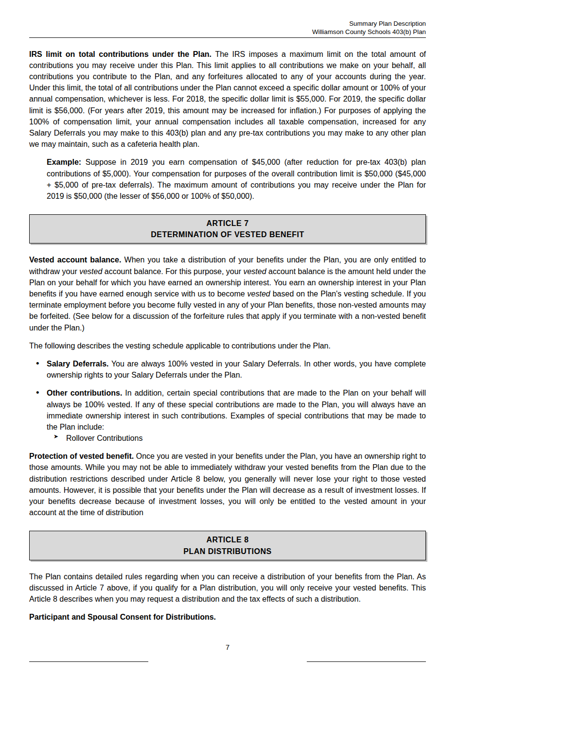Summary Plan Description
Williamson County Schools 403(b) Plan
IRS limit on total contributions under the Plan. The IRS imposes a maximum limit on the total amount of contributions you may receive under this Plan. This limit applies to all contributions we make on your behalf, all contributions you contribute to the Plan, and any forfeitures allocated to any of your accounts during the year. Under this limit, the total of all contributions under the Plan cannot exceed a specific dollar amount or 100% of your annual compensation, whichever is less. For 2018, the specific dollar limit is $55,000. For 2019, the specific dollar limit is $56,000. (For years after 2019, this amount may be increased for inflation.) For purposes of applying the 100% of compensation limit, your annual compensation includes all taxable compensation, increased for any Salary Deferrals you may make to this 403(b) plan and any pre-tax contributions you may make to any other plan we may maintain, such as a cafeteria health plan.
Example: Suppose in 2019 you earn compensation of $45,000 (after reduction for pre-tax 403(b) plan contributions of $5,000). Your compensation for purposes of the overall contribution limit is $50,000 ($45,000 + $5,000 of pre-tax deferrals). The maximum amount of contributions you may receive under the Plan for 2019 is $50,000 (the lesser of $56,000 or 100% of $50,000).
ARTICLE 7 DETERMINATION OF VESTED BENEFIT
Vested account balance. When you take a distribution of your benefits under the Plan, you are only entitled to withdraw your vested account balance. For this purpose, your vested account balance is the amount held under the Plan on your behalf for which you have earned an ownership interest. You earn an ownership interest in your Plan benefits if you have earned enough service with us to become vested based on the Plan's vesting schedule. If you terminate employment before you become fully vested in any of your Plan benefits, those non-vested amounts may be forfeited. (See below for a discussion of the forfeiture rules that apply if you terminate with a non-vested benefit under the Plan.)
The following describes the vesting schedule applicable to contributions under the Plan.
Salary Deferrals. You are always 100% vested in your Salary Deferrals. In other words, you have complete ownership rights to your Salary Deferrals under the Plan.
Other contributions. In addition, certain special contributions that are made to the Plan on your behalf will always be 100% vested. If any of these special contributions are made to the Plan, you will always have an immediate ownership interest in such contributions. Examples of special contributions that may be made to the Plan include:
Rollover Contributions
Protection of vested benefit. Once you are vested in your benefits under the Plan, you have an ownership right to those amounts. While you may not be able to immediately withdraw your vested benefits from the Plan due to the distribution restrictions described under Article 8 below, you generally will never lose your right to those vested amounts. However, it is possible that your benefits under the Plan will decrease as a result of investment losses. If your benefits decrease because of investment losses, you will only be entitled to the vested amount in your account at the time of distribution
ARTICLE 8 PLAN DISTRIBUTIONS
The Plan contains detailed rules regarding when you can receive a distribution of your benefits from the Plan. As discussed in Article 7 above, if you qualify for a Plan distribution, you will only receive your vested benefits. This Article 8 describes when you may request a distribution and the tax effects of such a distribution.
Participant and Spousal Consent for Distributions.
7